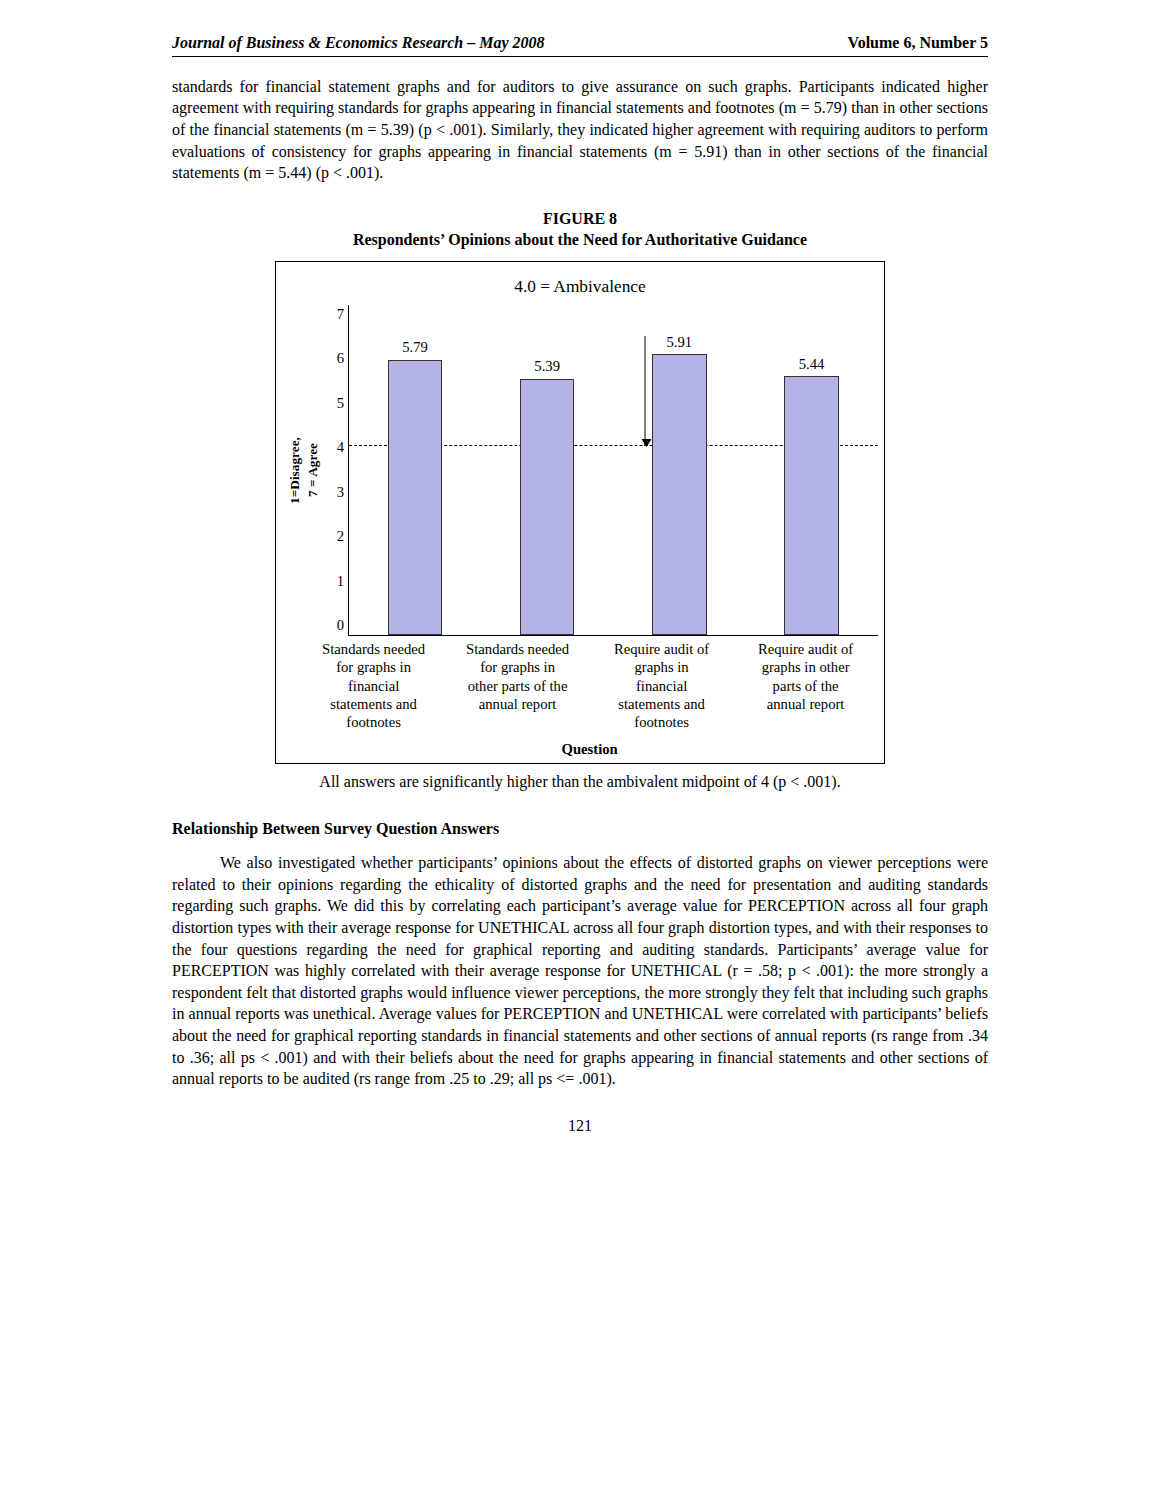Journal of Business & Economics Research – May 2008
Volume 6, Number 5
standards for financial statement graphs and for auditors to give assurance on such graphs. Participants indicated higher agreement with requiring standards for graphs appearing in financial statements and footnotes (m = 5.79) than in other sections of the financial statements (m = 5.39) (p < .001). Similarly, they indicated higher agreement with requiring auditors to perform evaluations of consistency for graphs appearing in financial statements (m = 5.91) than in other sections of the financial statements (m = 5.44) (p < .001).
FIGURE 8
Respondents’ Opinions about the Need for Authoritative Guidance
4.0 = Ambivalence
1=Disagree,
7 = Agree
7
6
5
4
3
2
1
0
5.79
5.39
5.91
5.44
Standards needed for graphs in financial statements and footnotes
Standards needed for graphs in other parts of the annual report
Require audit of graphs in financial statements and footnotes
Require audit of graphs in other parts of the annual report
Question
All answers are significantly higher than the ambivalent midpoint of 4 (p < .001).
Relationship Between Survey Question Answers
We also investigated whether participants’ opinions about the effects of distorted graphs on viewer perceptions were related to their opinions regarding the ethicality of distorted graphs and the need for presentation and auditing standards regarding such graphs. We did this by correlating each participant’s average value for PERCEPTION across all four graph distortion types with their average response for UNETHICAL across all four graph distortion types, and with their responses to the four questions regarding the need for graphical reporting and auditing standards. Participants’ average value for PERCEPTION was highly correlated with their average response for UNETHICAL (r = .58; p < .001): the more strongly a respondent felt that distorted graphs would influence viewer perceptions, the more strongly they felt that including such graphs in annual reports was unethical. Average values for PERCEPTION and UNETHICAL were correlated with participants’ beliefs about the need for graphical reporting standards in financial statements and other sections of annual reports (rs range from .34 to .36; all ps < .001) and with their beliefs about the need for graphs appearing in financial statements and other sections of annual reports to be audited (rs range from .25 to .29; all ps <= .001).
121